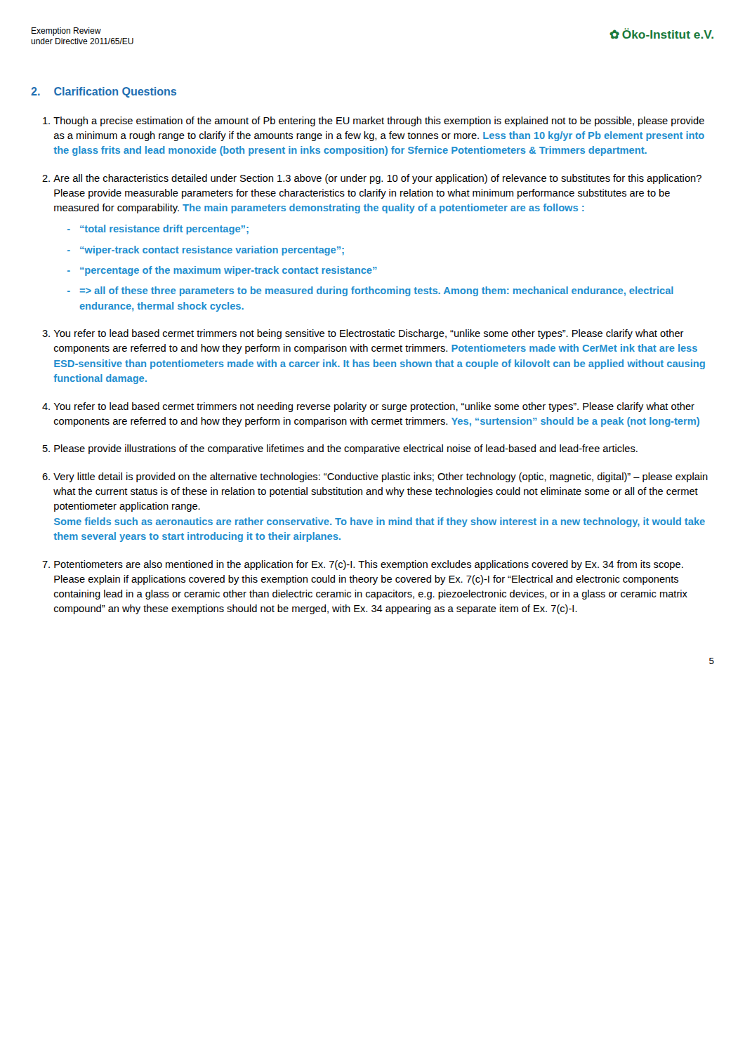Exemption Review
under Directive 2011/65/EU
✿Öko-Institut e.V.
2. Clarification Questions
Though a precise estimation of the amount of Pb entering the EU market through this exemption is explained not to be possible, please provide as a minimum a rough range to clarify if the amounts range in a few kg, a few tonnes or more. Less than 10 kg/yr of Pb element present into the glass frits and lead monoxide (both present in inks composition) for Sfernice Potentiometers & Trimmers department.
Are all the characteristics detailed under Section 1.3 above (or under pg. 10 of your application) of relevance to substitutes for this application? Please provide measurable parameters for these characteristics to clarify in relation to what minimum performance substitutes are to be measured for comparability. The main parameters demonstrating the quality of a potentiometer are as follows :
“total resistance drift percentage”;
“wiper-track contact resistance variation percentage”;
“percentage of the maximum wiper-track contact resistance”
=> all of these three parameters to be measured during forthcoming tests. Among them: mechanical endurance, electrical endurance, thermal shock cycles.
You refer to lead based cermet trimmers not being sensitive to Electrostatic Discharge, “unlike some other types”. Please clarify what other components are referred to and how they perform in comparison with cermet trimmers. Potentiometers made with CerMet ink that are less ESD-sensitive than potentiometers made with a carcer ink. It has been shown that a couple of kilovolt can be applied without causing functional damage.
You refer to lead based cermet trimmers not needing reverse polarity or surge protection, “unlike some other types”. Please clarify what other components are referred to and how they perform in comparison with cermet trimmers. Yes, “surtension” should be a peak (not long-term)
Please provide illustrations of the comparative lifetimes and the comparative electrical noise of lead-based and lead-free articles.
Very little detail is provided on the alternative technologies: “Conductive plastic inks; Other technology (optic, magnetic, digital)” – please explain what the current status is of these in relation to potential substitution and why these technologies could not eliminate some or all of the cermet potentiometer application range.
Some fields such as aeronautics are rather conservative. To have in mind that if they show interest in a new technology, it would take them several years to start introducing it to their airplanes.
Potentiometers are also mentioned in the application for Ex. 7(c)-I. This exemption excludes applications covered by Ex. 34 from its scope. Please explain if applications covered by this exemption could in theory be covered by Ex. 7(c)-I for “Electrical and electronic components containing lead in a glass or ceramic other than dielectric ceramic in capacitors, e.g. piezoelectronic devices, or in a glass or ceramic matrix compound” an why these exemptions should not be merged, with Ex. 34 appearing as a separate item of Ex. 7(c)-I.
5